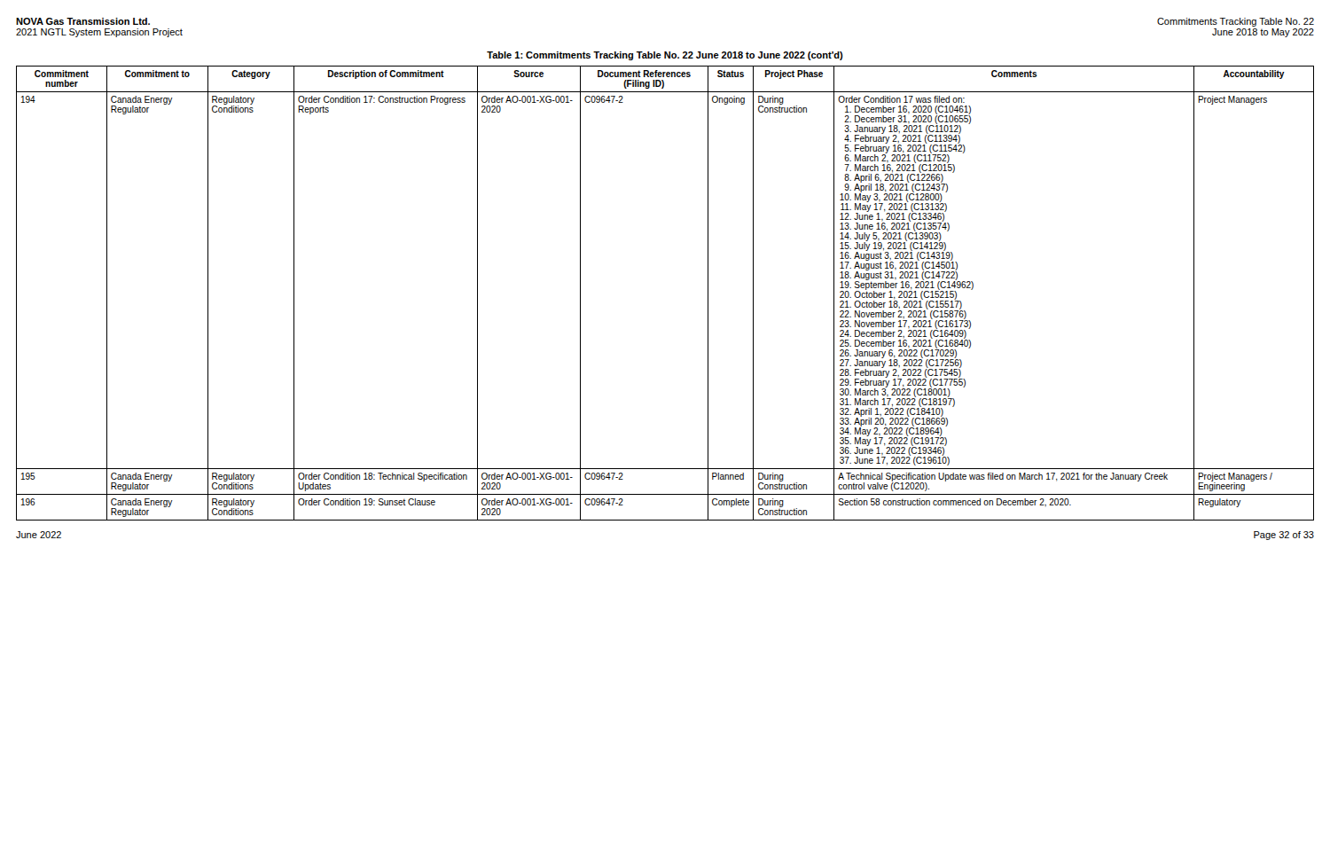NOVA Gas Transmission Ltd.
2021 NGTL System Expansion Project
Commitments Tracking Table No. 22
June 2018 to May 2022
Table 1: Commitments Tracking Table No. 22 June 2018 to June 2022 (cont'd)
| Commitment number | Commitment to | Category | Description of Commitment | Source | Document References (Filing ID) | Status | Project Phase | Comments | Accountability |
| --- | --- | --- | --- | --- | --- | --- | --- | --- | --- |
| 194 | Canada Energy Regulator | Regulatory Conditions | Order Condition 17: Construction Progress Reports | Order AO-001-XG-001-2020 | C09647-2 | Ongoing | During Construction | Order Condition 17 was filed on: December 16, 2020 (C10461) December 31, 2020 (C10655) January 18, 2021 (C11012) February 2, 2021 (C11394) February 16, 2021 (C11542) March 2, 2021 (C11752) March 16, 2021 (C12015) April 6, 2021 (C12266) April 18, 2021 (C12437) May 3, 2021 (C12800) May 17, 2021 (C13132) June 1, 2021 (C13346) June 16, 2021 (C13574) July 5, 2021 (C13903) July 19, 2021 (C14129) August 3, 2021 (C14319) August 16, 2021 (C14501) August 31, 2021 (C14722) September 16, 2021 (C14962) October 1, 2021 (C15215) October 18, 2021 (C15517) November 2, 2021 (C15876) November 17, 2021 (C16173) December 2, 2021 (C16409) December 16, 2021 (C16840) January 6, 2022 (C17029) January 18, 2022 (C17256) February 2, 2022 (C17545) February 17, 2022 (C17755) March 3, 2022 (C18001) March 17, 2022 (C18197) April 1, 2022 (C18410) April 20, 2022 (C18669) May 2, 2022 (C18964) May 17, 2022 (C19172) June 1, 2022 (C19346) June 17, 2022 (C19610) | Project Managers |
| 195 | Canada Energy Regulator | Regulatory Conditions | Order Condition 18: Technical Specification Updates | Order AO-001-XG-001-2020 | C09647-2 | Planned | During Construction | A Technical Specification Update was filed on March 17, 2021 for the January Creek control valve (C12020). | Project Managers / Engineering |
| 196 | Canada Energy Regulator | Regulatory Conditions | Order Condition 19: Sunset Clause | Order AO-001-XG-001-2020 | C09647-2 | Complete | During Construction | Section 58 construction commenced on December 2, 2020. | Regulatory |
June 2022
Page 32 of 33